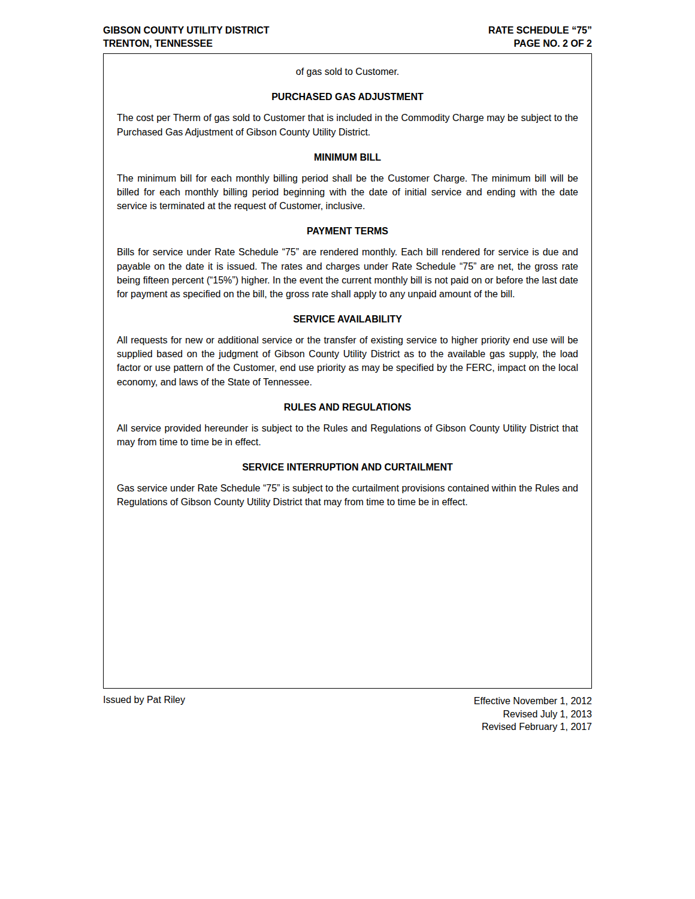GIBSON COUNTY UTILITY DISTRICT
TRENTON, TENNESSEE
RATE SCHEDULE “75”
PAGE NO. 2 OF 2
of gas sold to Customer.
Purchased Gas Adjustment
The cost per Therm of gas sold to Customer that is included in the Commodity Charge may be subject to the Purchased Gas Adjustment of Gibson County Utility District.
Minimum Bill
The minimum bill for each monthly billing period shall be the Customer Charge. The minimum bill will be billed for each monthly billing period beginning with the date of initial service and ending with the date service is terminated at the request of Customer, inclusive.
Payment Terms
Bills for service under Rate Schedule “75” are rendered monthly. Each bill rendered for service is due and payable on the date it is issued. The rates and charges under Rate Schedule “75” are net, the gross rate being fifteen percent (“15%”) higher. In the event the current monthly bill is not paid on or before the last date for payment as specified on the bill, the gross rate shall apply to any unpaid amount of the bill.
Service Availability
All requests for new or additional service or the transfer of existing service to higher priority end use will be supplied based on the judgment of Gibson County Utility District as to the available gas supply, the load factor or use pattern of the Customer, end use priority as may be specified by the FERC, impact on the local economy, and laws of the State of Tennessee.
Rules and Regulations
All service provided hereunder is subject to the Rules and Regulations of Gibson County Utility District that may from time to time be in effect.
Service Interruption and Curtailment
Gas service under Rate Schedule “75” is subject to the curtailment provisions contained within the Rules and Regulations of Gibson County Utility District that may from time to time be in effect.
Issued by Pat Riley
Effective November 1, 2012
Revised July 1, 2013
Revised February 1, 2017